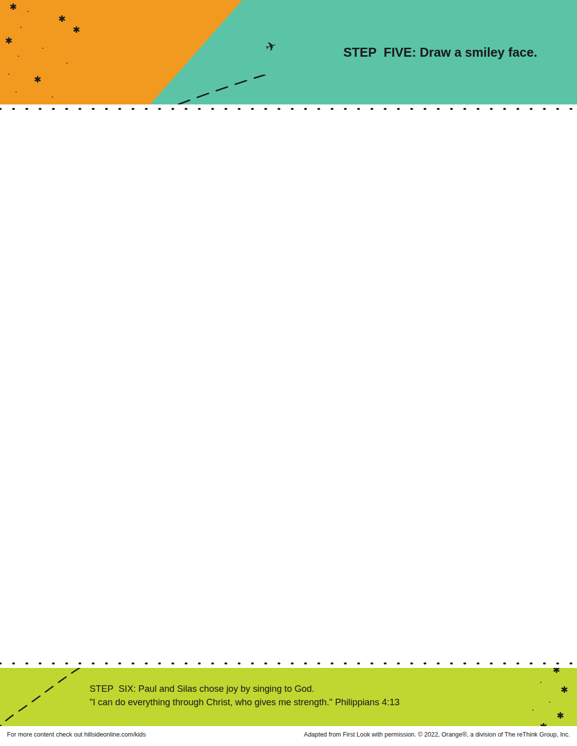✱ · ✱ · ✱ ✱ · · · · ✱ · ·
✈
STEP FIVE: Draw a smiley face.
✱ · ✱ · · ✱ ✱ ·
STEP SIX: Paul and Silas chose joy by singing to God. "I can do everything through Christ, who gives me strength." Philippians 4:13
For more content check out hillsideonline.com/kids Adapted from First Look with permission. © 2022, Orange®, a division of The reThink Group, Inc.